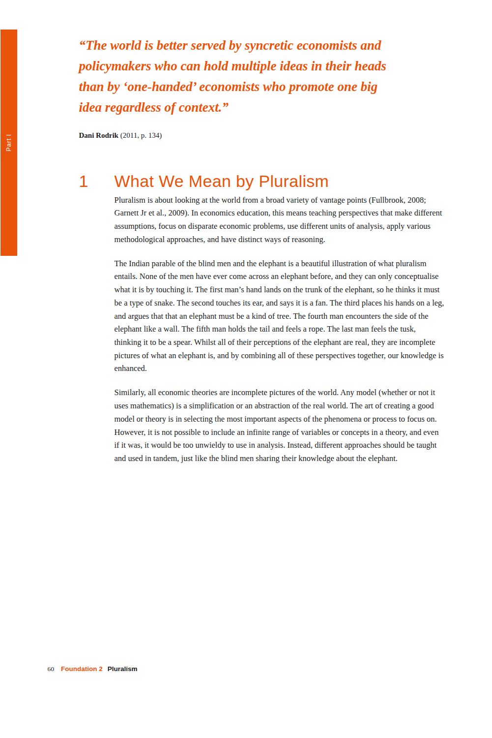Part I
“The world is better served by syncretic economists and policymakers who can hold multiple ideas in their heads than by ‘one-handed’ economists who promote one big idea regardless of context.”
Dani Rodrik (2011, p. 134)
1
What We Mean by Pluralism
Pluralism is about looking at the world from a broad variety of vantage points (Fullbrook, 2008; Garnett Jr et al., 2009). In economics education, this means teaching perspectives that make different assumptions, focus on disparate economic problems, use different units of analysis, apply various methodological approaches, and have distinct ways of reasoning.
The Indian parable of the blind men and the elephant is a beautiful illustration of what pluralism entails. None of the men have ever come across an elephant before, and they can only conceptualise what it is by touching it. The first man’s hand lands on the trunk of the elephant, so he thinks it must be a type of snake. The second touches its ear, and says it is a fan. The third places his hands on a leg, and argues that that an elephant must be a kind of tree. The fourth man encounters the side of the elephant like a wall. The fifth man holds the tail and feels a rope. The last man feels the tusk, thinking it to be a spear. Whilst all of their perceptions of the elephant are real, they are incomplete pictures of what an elephant is, and by combining all of these perspectives together, our knowledge is enhanced.
Similarly, all economic theories are incomplete pictures of the world. Any model (whether or not it uses mathematics) is a simplification or an abstraction of the real world. The art of creating a good model or theory is in selecting the most important aspects of the phenomena or process to focus on. However, it is not possible to include an infinite range of variables or concepts in a theory, and even if it was, it would be too unwieldy to use in analysis. Instead, different approaches should be taught and used in tandem, just like the blind men sharing their knowledge about the elephant.
60 Foundation 2 Pluralism